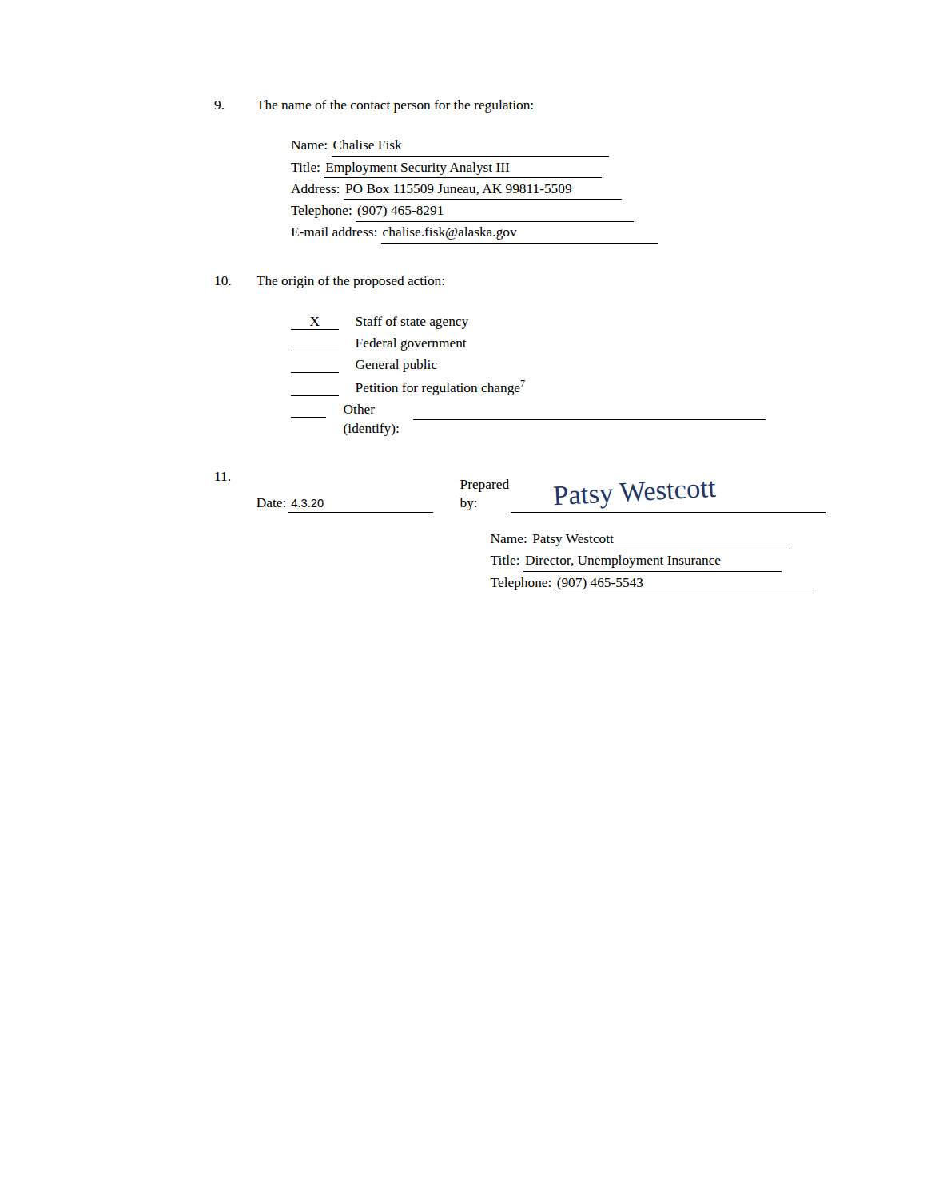9.
The name of the contact person for the regulation:
Name: Chalise Fisk
Title: Employment Security Analyst III
Address: PO Box 115509 Juneau, AK 99811-5509
Telephone: (907) 465-8291
E-mail address: chalise.fisk@alaska.gov
10.
The origin of the proposed action:
XStaff of state agency
Federal government
General public
Petition for regulation change7
Other (identify):
11.
Date: 4.3.20 Prepared by: Patsy Westcott
Name: Patsy Westcott
Title: Director, Unemployment Insurance
Telephone: (907) 465-5543